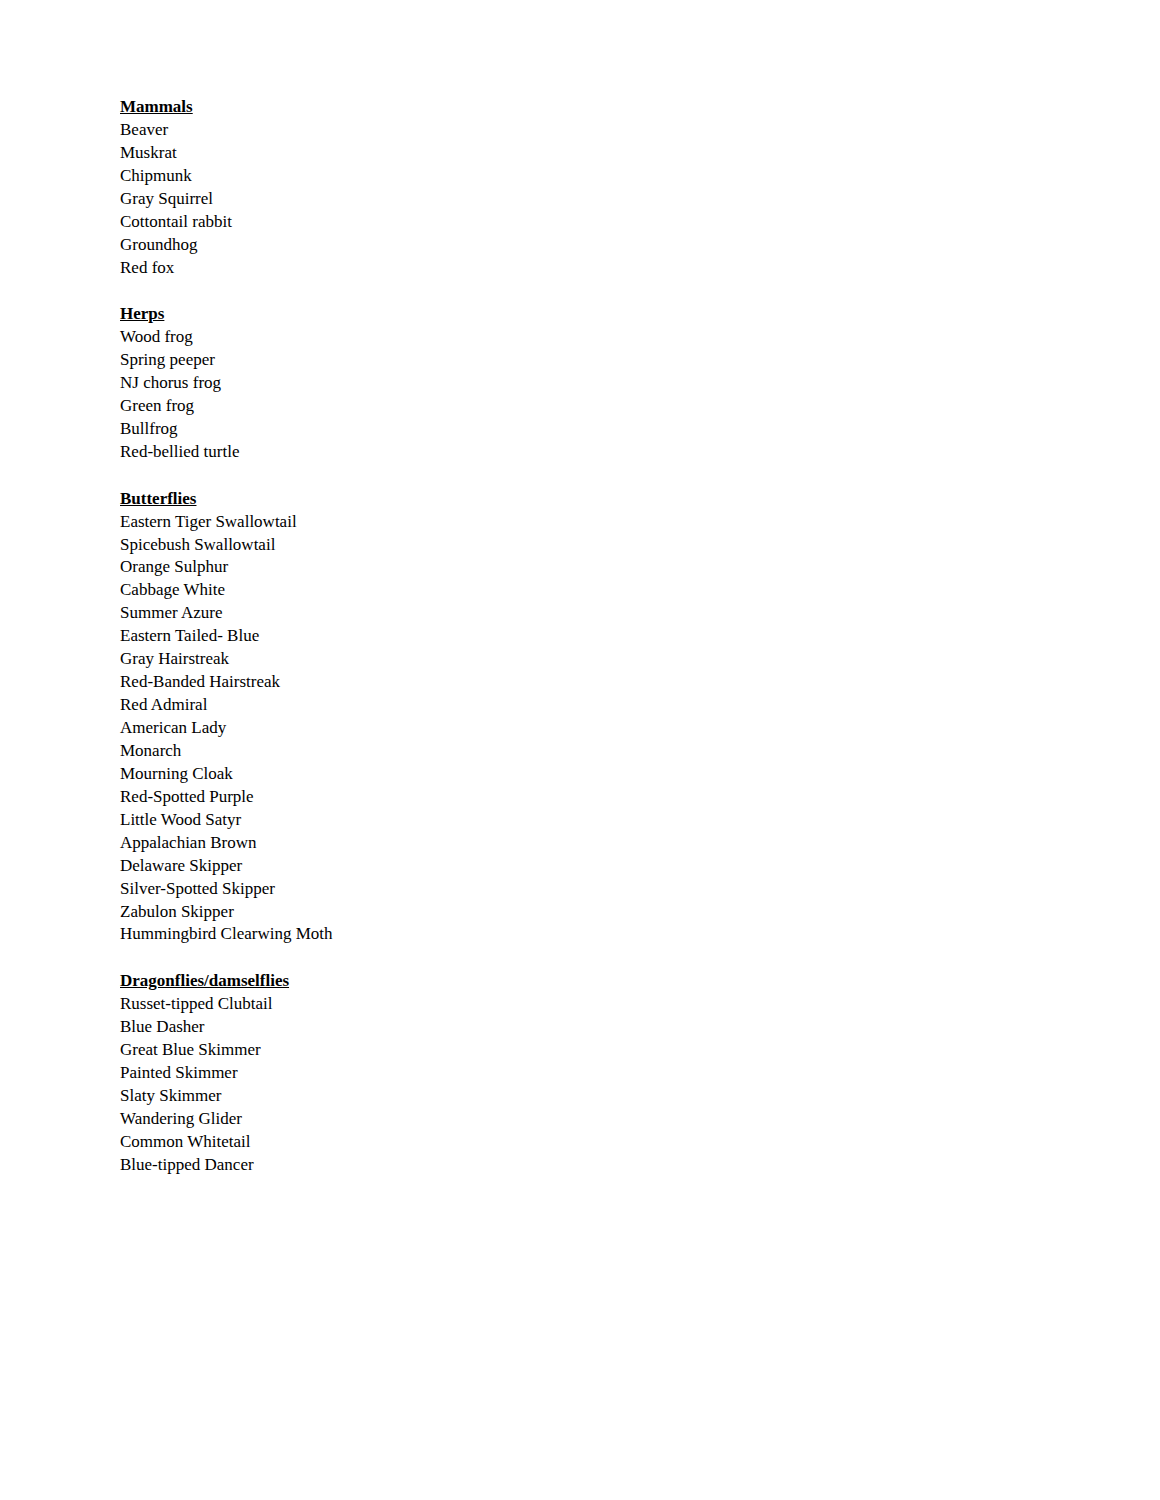Mammals
Beaver
Muskrat
Chipmunk
Gray Squirrel
Cottontail rabbit
Groundhog
Red fox
Herps
Wood frog
Spring peeper
NJ chorus frog
Green frog
Bullfrog
Red-bellied turtle
Butterflies
Eastern Tiger Swallowtail
Spicebush Swallowtail
Orange Sulphur
Cabbage White
Summer Azure
Eastern Tailed- Blue
Gray Hairstreak
Red-Banded Hairstreak
Red Admiral
American Lady
Monarch
Mourning Cloak
Red-Spotted Purple
Little Wood Satyr
Appalachian Brown
Delaware Skipper
Silver-Spotted Skipper
Zabulon Skipper
Hummingbird Clearwing Moth
Dragonflies/damselflies
Russet-tipped Clubtail
Blue Dasher
Great Blue Skimmer
Painted Skimmer
Slaty Skimmer
Wandering Glider
Common Whitetail
Blue-tipped Dancer